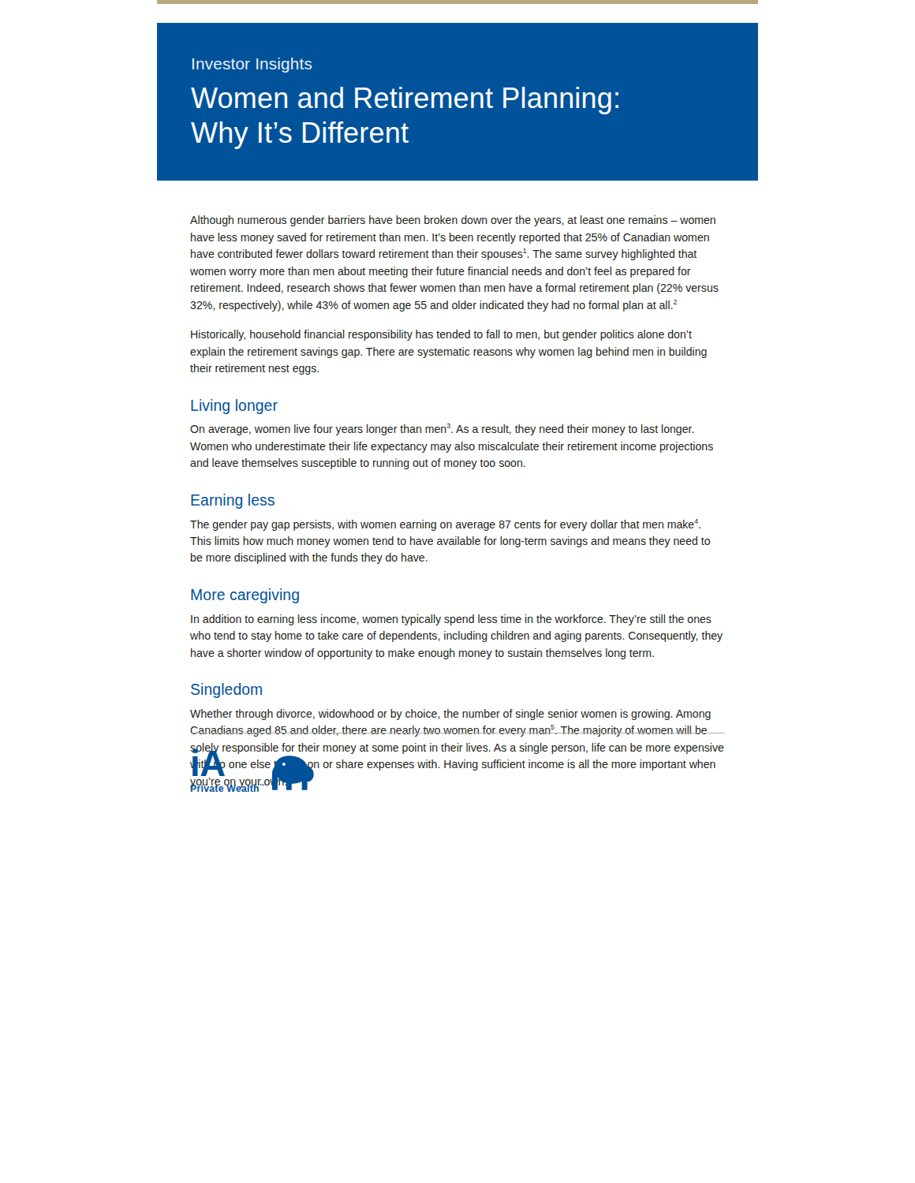Investor Insights
Women and Retirement Planning:
Why It’s Different
Although numerous gender barriers have been broken down over the years, at least one remains – women have less money saved for retirement than men. It’s been recently reported that 25% of Canadian women have contributed fewer dollars toward retirement than their spouses1. The same survey highlighted that women worry more than men about meeting their future financial needs and don’t feel as prepared for retirement. Indeed, research shows that fewer women than men have a formal retirement plan (22% versus 32%, respectively), while 43% of women age 55 and older indicated they had no formal plan at all.2
Historically, household financial responsibility has tended to fall to men, but gender politics alone don’t explain the retirement savings gap. There are systematic reasons why women lag behind men in building their retirement nest eggs.
Living longer
On average, women live four years longer than men3. As a result, they need their money to last longer. Women who underestimate their life expectancy may also miscalculate their retirement income projections and leave themselves susceptible to running out of money too soon.
Earning less
The gender pay gap persists, with women earning on average 87 cents for every dollar that men make4. This limits how much money women tend to have available for long-term savings and means they need to be more disciplined with the funds they do have.
More caregiving
In addition to earning less income, women typically spend less time in the workforce. They’re still the ones who tend to stay home to take care of dependents, including children and aging parents. Consequently, they have a shorter window of opportunity to make enough money to sustain themselves long term.
Singledom
Whether through divorce, widowhood or by choice, the number of single senior women is growing. Among Canadians aged 85 and older, there are nearly two women for every man5. The majority of women will be solely responsible for their money at some point in their lives. As a single person, life can be more expensive with no one else to rely on or share expenses with. Having sufficient income is all the more important when you’re on your own.
iA
Private Wealth™